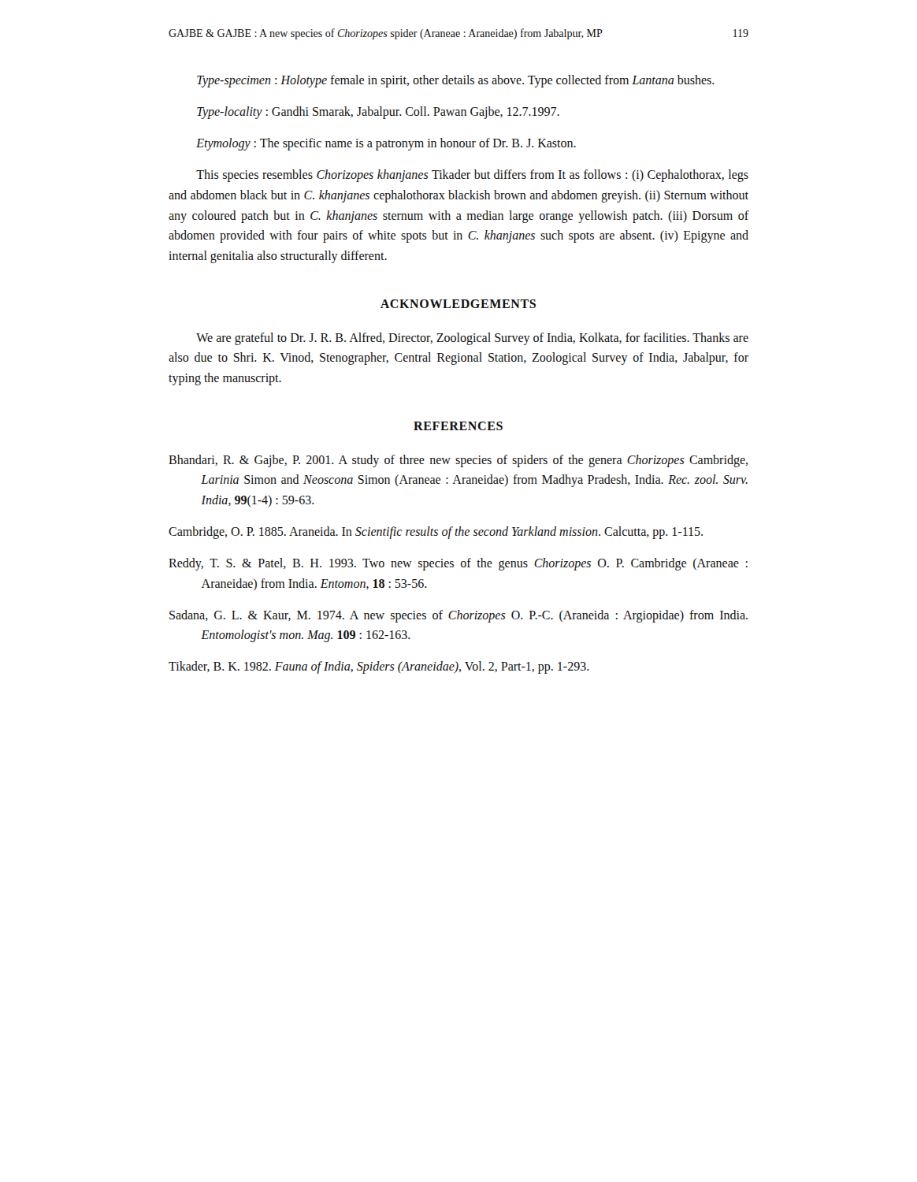GAJBE & GAJBE : A new species of Chorizopes spider (Araneae : Araneidae) from Jabalpur, MP
119
Type-specimen : Holotype female in spirit, other details as above. Type collected from Lantana bushes.
Type-locality : Gandhi Smarak, Jabalpur. Coll. Pawan Gajbe, 12.7.1997.
Etymology : The specific name is a patronym in honour of Dr. B. J. Kaston.
This species resembles Chorizopes khanjanes Tikader but differs from It as follows : (i) Cephalothorax, legs and abdomen black but in C. khanjanes cephalothorax blackish brown and abdomen greyish. (ii) Sternum without any coloured patch but in C. khanjanes sternum with a median large orange yellowish patch. (iii) Dorsum of abdomen provided with four pairs of white spots but in C. khanjanes such spots are absent. (iv) Epigyne and internal genitalia also structurally different.
ACKNOWLEDGEMENTS
We are grateful to Dr. J. R. B. Alfred, Director, Zoological Survey of India, Kolkata, for facilities. Thanks are also due to Shri. K. Vinod, Stenographer, Central Regional Station, Zoological Survey of India, Jabalpur, for typing the manuscript.
REFERENCES
Bhandari, R. & Gajbe, P. 2001. A study of three new species of spiders of the genera Chorizopes Cambridge, Larinia Simon and Neoscona Simon (Araneae : Araneidae) from Madhya Pradesh, India. Rec. zool. Surv. India, 99(1-4) : 59-63.
Cambridge, O. P. 1885. Araneida. In Scientific results of the second Yarkland mission. Calcutta, pp. 1-115.
Reddy, T. S. & Patel, B. H. 1993. Two new species of the genus Chorizopes O. P. Cambridge (Araneae : Araneidae) from India. Entomon, 18 : 53-56.
Sadana, G. L. & Kaur, M. 1974. A new species of Chorizopes O. P.-C. (Araneida : Argiopidae) from India. Entomologist's mon. Mag. 109 : 162-163.
Tikader, B. K. 1982. Fauna of India, Spiders (Araneidae), Vol. 2, Part-1, pp. 1-293.